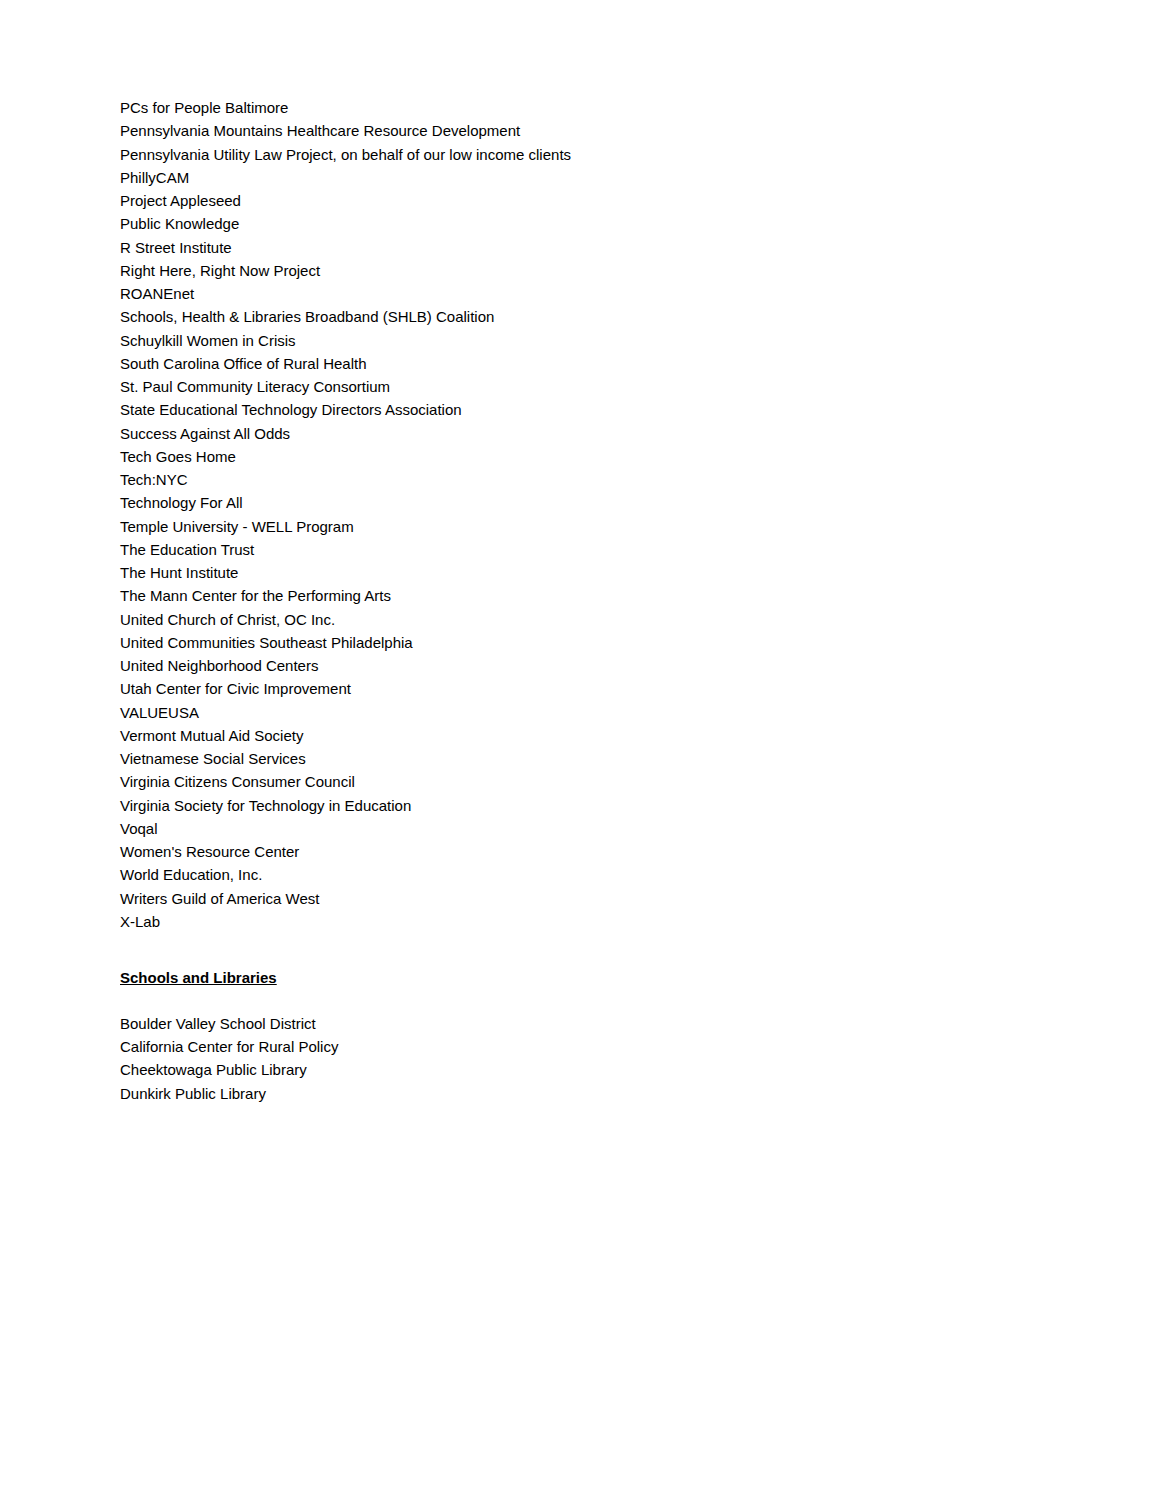PCs for People Baltimore
Pennsylvania Mountains Healthcare Resource Development
Pennsylvania Utility Law Project, on behalf of our low income clients
PhillyCAM
Project Appleseed
Public Knowledge
R Street Institute
Right Here, Right Now Project
ROANEnet
Schools, Health & Libraries Broadband (SHLB) Coalition
Schuylkill Women in Crisis
South Carolina Office of Rural Health
St. Paul Community Literacy Consortium
State Educational Technology Directors Association
Success Against All Odds
Tech Goes Home
Tech:NYC
Technology For All
Temple University - WELL Program
The Education Trust
The Hunt Institute
The Mann Center for the Performing Arts
United Church of Christ, OC Inc.
United Communities Southeast Philadelphia
United Neighborhood Centers
Utah Center for Civic Improvement
VALUEUSA
Vermont Mutual Aid Society
Vietnamese Social Services
Virginia Citizens Consumer Council
Virginia Society for Technology in Education
Voqal
Women's Resource Center
World Education, Inc.
Writers Guild of America West
X-Lab
Schools and Libraries
Boulder Valley School District
California Center for Rural Policy
Cheektowaga Public Library
Dunkirk Public Library